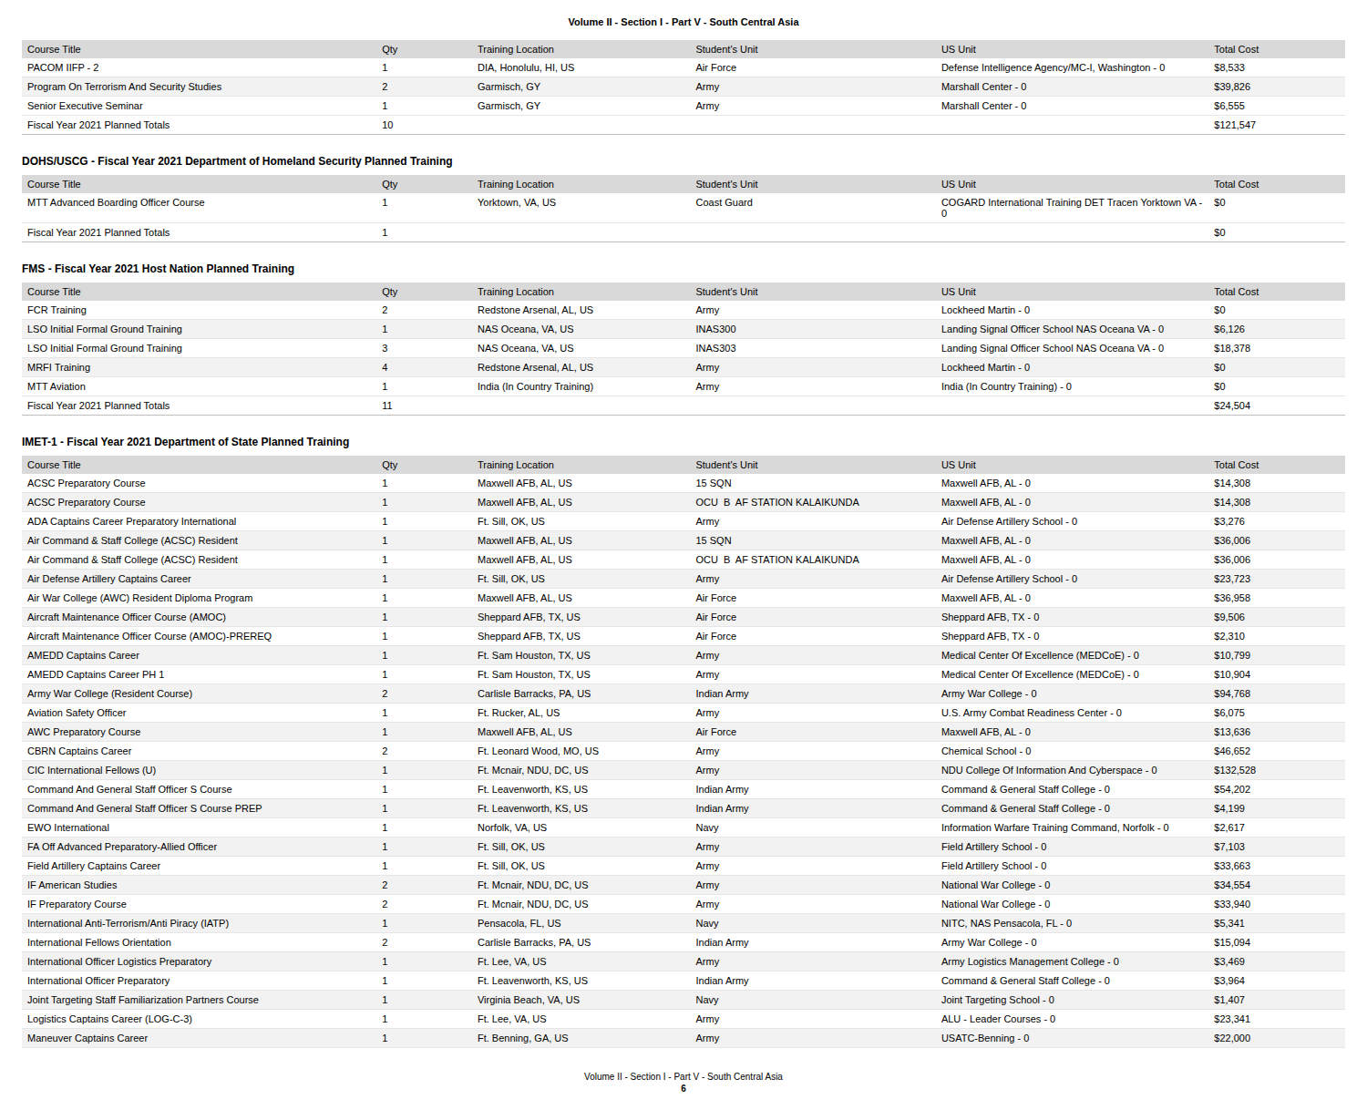Volume II - Section I - Part V - South Central Asia
| Course Title | Qty | Training Location | Student's Unit | US Unit | Total Cost |
| --- | --- | --- | --- | --- | --- |
| PACOM IIFP - 2 | 1 | DIA, Honolulu, HI, US | Air Force | Defense Intelligence Agency/MC-I, Washington - 0 | $8,533 |
| Program On Terrorism And Security Studies | 2 | Garmisch, GY | Army | Marshall Center - 0 | $39,826 |
| Senior Executive Seminar | 1 | Garmisch, GY | Army | Marshall Center - 0 | $6,555 |
| Fiscal Year 2021 Planned Totals | 10 | | | | $121,547 |
DOHS/USCG - Fiscal Year 2021 Department of Homeland Security Planned Training
| Course Title | Qty | Training Location | Student's Unit | US Unit | Total Cost |
| --- | --- | --- | --- | --- | --- |
| MTT Advanced Boarding Officer Course | 1 | Yorktown, VA, US | Coast Guard | COGARD International Training DET Tracen Yorktown VA - 0 | $0 |
| Fiscal Year 2021 Planned Totals | 1 | | | | $0 |
FMS - Fiscal Year 2021 Host Nation Planned Training
| Course Title | Qty | Training Location | Student's Unit | US Unit | Total Cost |
| --- | --- | --- | --- | --- | --- |
| FCR Training | 2 | Redstone Arsenal, AL, US | Army | Lockheed Martin - 0 | $0 |
| LSO Initial Formal Ground Training | 1 | NAS Oceana, VA, US | INAS300 | Landing Signal Officer School NAS Oceana VA - 0 | $6,126 |
| LSO Initial Formal Ground Training | 3 | NAS Oceana, VA, US | INAS303 | Landing Signal Officer School NAS Oceana VA - 0 | $18,378 |
| MRFI Training | 4 | Redstone Arsenal, AL, US | Army | Lockheed Martin - 0 | $0 |
| MTT Aviation | 1 | India (In Country Training) | Army | India (In Country Training) - 0 | $0 |
| Fiscal Year 2021 Planned Totals | 11 | | | | $24,504 |
IMET-1 - Fiscal Year 2021 Department of State Planned Training
| Course Title | Qty | Training Location | Student's Unit | US Unit | Total Cost |
| --- | --- | --- | --- | --- | --- |
| ACSC Preparatory Course | 1 | Maxwell AFB, AL, US | 15 SQN | Maxwell AFB, AL - 0 | $14,308 |
| ACSC Preparatory Course | 1 | Maxwell AFB, AL, US | OCU B AF STATION KALAIKUNDA | Maxwell AFB, AL - 0 | $14,308 |
| ADA Captains Career Preparatory International | 1 | Ft. Sill, OK, US | Army | Air Defense Artillery School - 0 | $3,276 |
| Air Command & Staff College (ACSC) Resident | 1 | Maxwell AFB, AL, US | 15 SQN | Maxwell AFB, AL - 0 | $36,006 |
| Air Command & Staff College (ACSC) Resident | 1 | Maxwell AFB, AL, US | OCU B AF STATION KALAIKUNDA | Maxwell AFB, AL - 0 | $36,006 |
| Air Defense Artillery Captains Career | 1 | Ft. Sill, OK, US | Army | Air Defense Artillery School - 0 | $23,723 |
| Air War College (AWC) Resident Diploma Program | 1 | Maxwell AFB, AL, US | Air Force | Maxwell AFB, AL - 0 | $36,958 |
| Aircraft Maintenance Officer Course (AMOC) | 1 | Sheppard AFB, TX, US | Air Force | Sheppard AFB, TX - 0 | $9,506 |
| Aircraft Maintenance Officer Course (AMOC)-PREREQ | 1 | Sheppard AFB, TX, US | Air Force | Sheppard AFB, TX - 0 | $2,310 |
| AMEDD Captains Career | 1 | Ft. Sam Houston, TX, US | Army | Medical Center Of Excellence (MEDCoE) - 0 | $10,799 |
| AMEDD Captains Career PH 1 | 1 | Ft. Sam Houston, TX, US | Army | Medical Center Of Excellence (MEDCoE) - 0 | $10,904 |
| Army War College (Resident Course) | 2 | Carlisle Barracks, PA, US | Indian Army | Army War College - 0 | $94,768 |
| Aviation Safety Officer | 1 | Ft. Rucker, AL, US | Army | U.S. Army Combat Readiness Center - 0 | $6,075 |
| AWC Preparatory Course | 1 | Maxwell AFB, AL, US | Air Force | Maxwell AFB, AL - 0 | $13,636 |
| CBRN Captains Career | 2 | Ft. Leonard Wood, MO, US | Army | Chemical School - 0 | $46,652 |
| CIC International Fellows (U) | 1 | Ft. Mcnair, NDU, DC, US | Army | NDU College Of Information And Cyberspace - 0 | $132,528 |
| Command And General Staff Officer S Course | 1 | Ft. Leavenworth, KS, US | Indian Army | Command & General Staff College - 0 | $54,202 |
| Command And General Staff Officer S Course PREP | 1 | Ft. Leavenworth, KS, US | Indian Army | Command & General Staff College - 0 | $4,199 |
| EWO International | 1 | Norfolk, VA, US | Navy | Information Warfare Training Command, Norfolk - 0 | $2,617 |
| FA Off Advanced Preparatory-Allied Officer | 1 | Ft. Sill, OK, US | Army | Field Artillery School - 0 | $7,103 |
| Field Artillery Captains Career | 1 | Ft. Sill, OK, US | Army | Field Artillery School - 0 | $33,663 |
| IF American Studies | 2 | Ft. Mcnair, NDU, DC, US | Army | National War College - 0 | $34,554 |
| IF Preparatory Course | 2 | Ft. Mcnair, NDU, DC, US | Army | National War College - 0 | $33,940 |
| International Anti-Terrorism/Anti Piracy (IATP) | 1 | Pensacola, FL, US | Navy | NITC, NAS Pensacola, FL - 0 | $5,341 |
| International Fellows Orientation | 2 | Carlisle Barracks, PA, US | Indian Army | Army War College - 0 | $15,094 |
| International Officer Logistics Preparatory | 1 | Ft. Lee, VA, US | Army | Army Logistics Management College - 0 | $3,469 |
| International Officer Preparatory | 1 | Ft. Leavenworth, KS, US | Indian Army | Command & General Staff College - 0 | $3,964 |
| Joint Targeting Staff Familiarization Partners Course | 1 | Virginia Beach, VA, US | Navy | Joint Targeting School - 0 | $1,407 |
| Logistics Captains Career (LOG-C-3) | 1 | Ft. Lee, VA, US | Army | ALU - Leader Courses - 0 | $23,341 |
| Maneuver Captains Career | 1 | Ft. Benning, GA, US | Army | USATC-Benning - 0 | $22,000 |
Volume II - Section I - Part V - South Central Asia
6